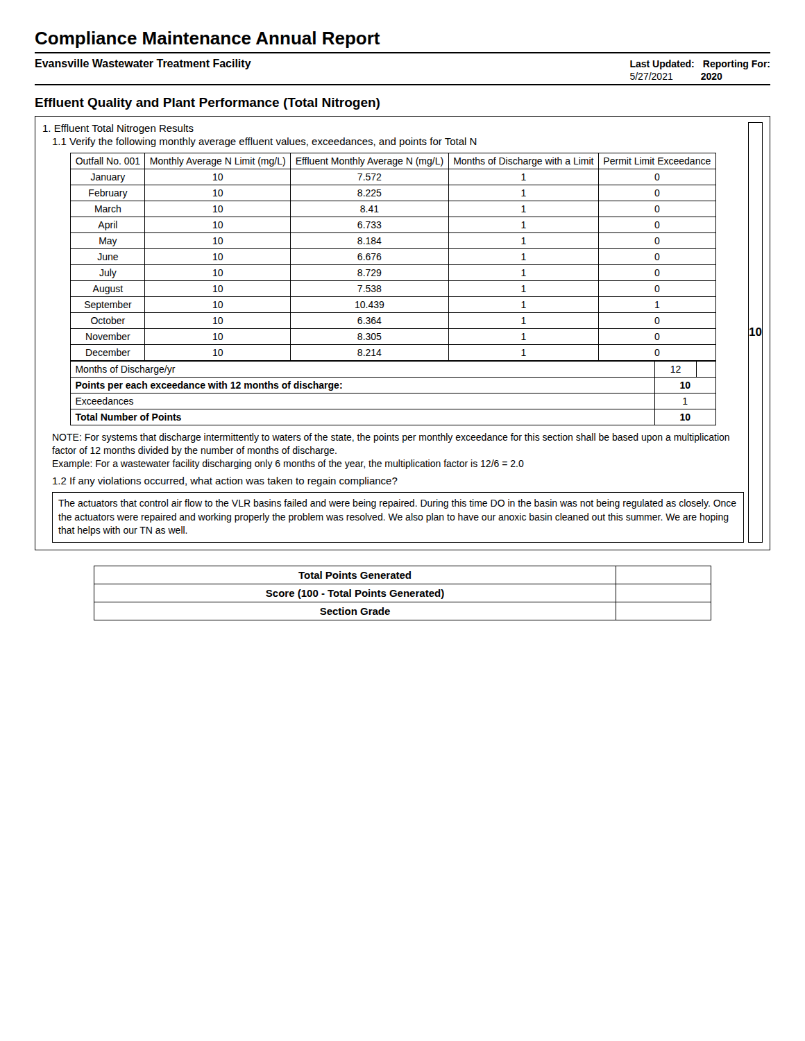Compliance Maintenance Annual Report
Evansville Wastewater Treatment Facility
Last Updated: Reporting For:
5/27/20212020
Effluent Quality and Plant Performance (Total Nitrogen)
1. Effluent Total Nitrogen Results
1.1 Verify the following monthly average effluent values, exceedances, and points for Total N
| Outfall No. 001 | Monthly Average N Limit (mg/L) | Effluent Monthly Average N (mg/L) | Months of Discharge with a Limit | Permit Limit Exceedance |
| --- | --- | --- | --- | --- |
| January | 10 | 7.572 | 1 | 0 |
| February | 10 | 8.225 | 1 | 0 |
| March | 10 | 8.41 | 1 | 0 |
| April | 10 | 6.733 | 1 | 0 |
| May | 10 | 8.184 | 1 | 0 |
| June | 10 | 6.676 | 1 | 0 |
| July | 10 | 8.729 | 1 | 0 |
| August | 10 | 7.538 | 1 | 0 |
| September | 10 | 10.439 | 1 | 1 |
| October | 10 | 6.364 | 1 | 0 |
| November | 10 | 8.305 | 1 | 0 |
| December | 10 | 8.214 | 1 | 0 |
| Months of Discharge/yr | 12 | |
| Points per each exceedance with 12 months of discharge: | 10 |
| Exceedances | 1 |
| Total Number of Points | 10 |
NOTE: For systems that discharge intermittently to waters of the state, the points per monthly exceedance for this section shall be based upon a multiplication factor of 12 months divided by the number of months of discharge.
Example: For a wastewater facility discharging only 6 months of the year, the multiplication factor is 12/6 = 2.0
1.2 If any violations occurred, what action was taken to regain compliance?
The actuators that control air flow to the VLR basins failed and were being repaired. During this time DO in the basin was not being regulated as closely. Once the actuators were repaired and working properly the problem was resolved. We also plan to have our anoxic basin cleaned out this summer. We are hoping that helps with our TN as well.
10
| Total Points Generated | |
| Score (100 - Total Points Generated) | |
| Section Grade | |